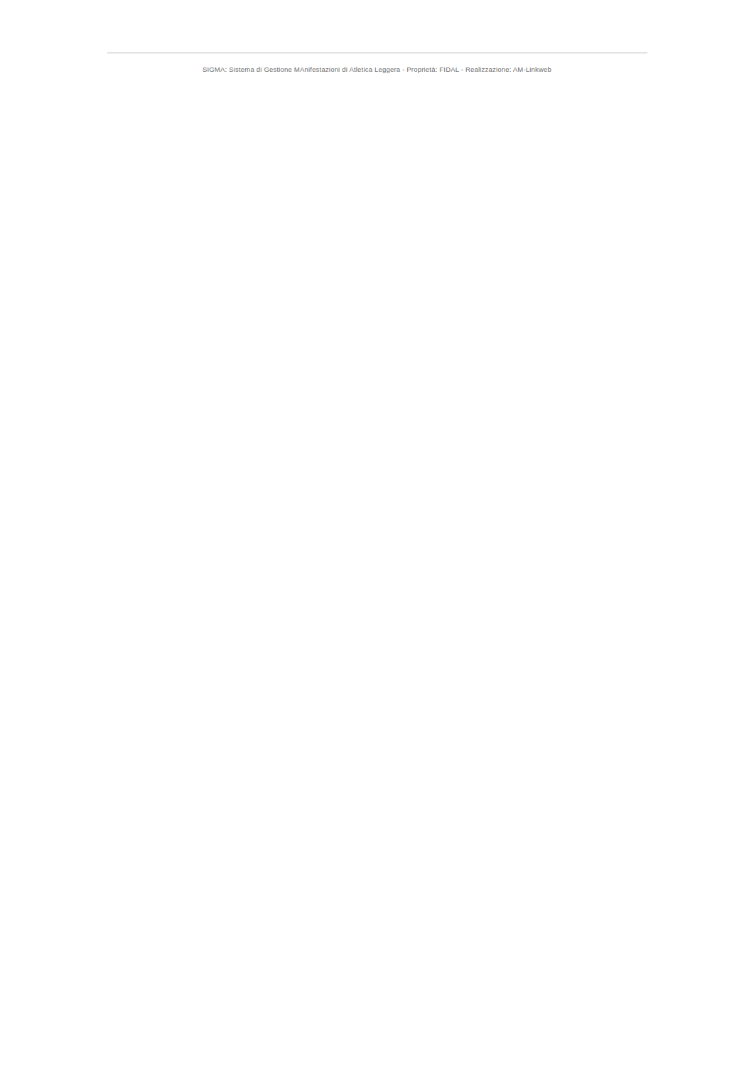SIGMA: Sistema di Gestione MAnifestazioni di Atletica Leggera - Proprietà: FIDAL - Realizzazione: AM-Linkweb